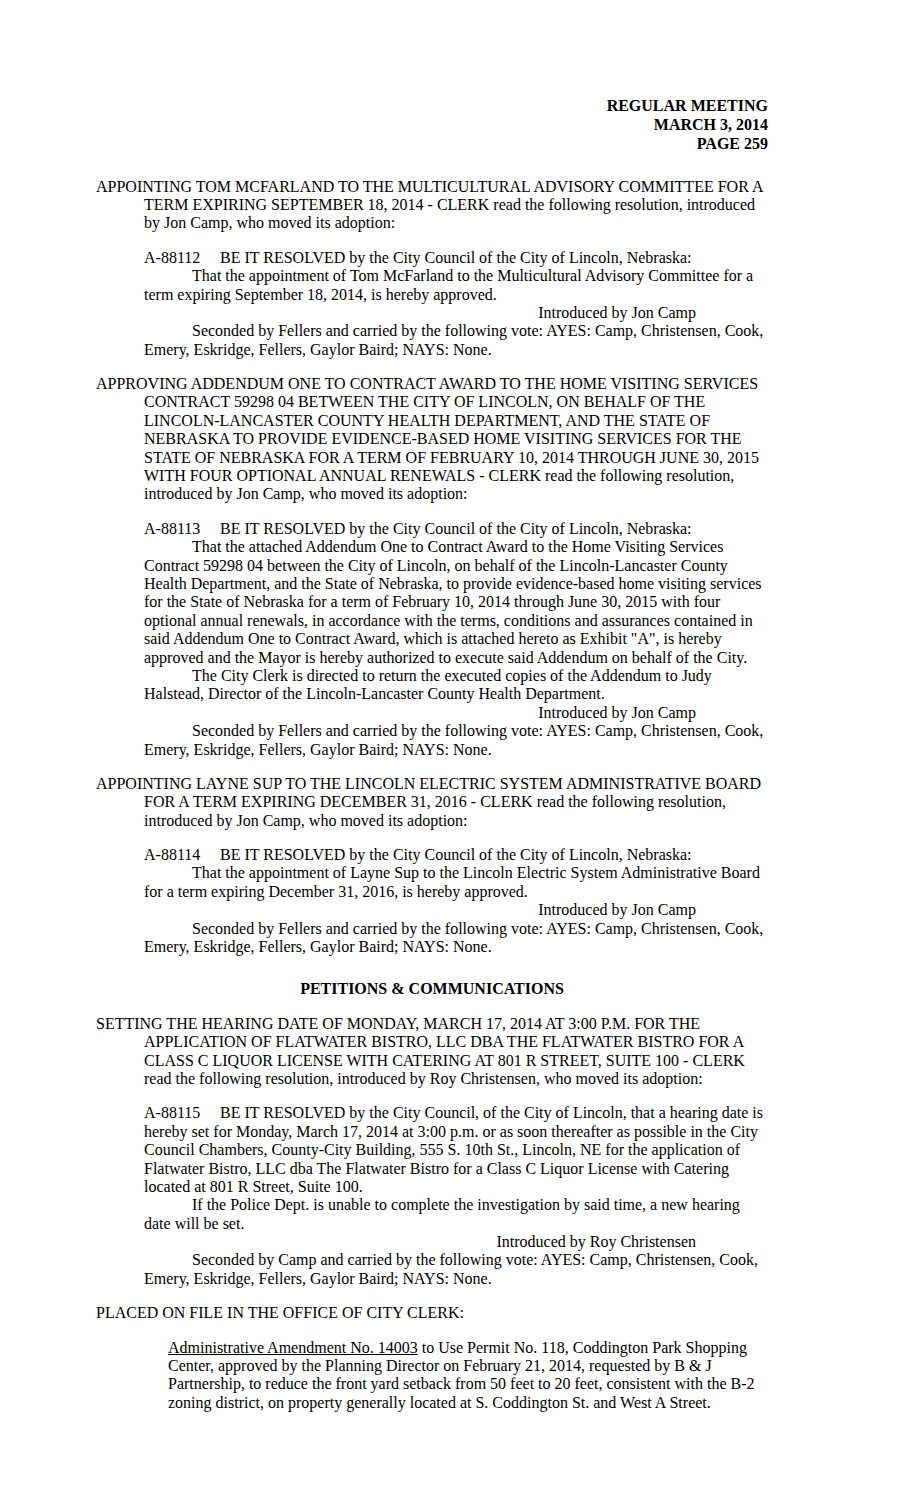REGULAR MEETING
MARCH 3, 2014
PAGE 259
APPOINTING TOM MCFARLAND TO THE MULTICULTURAL ADVISORY COMMITTEE FOR A TERM EXPIRING SEPTEMBER 18, 2014 - CLERK read the following resolution, introduced by Jon Camp, who moved its adoption:
A-88112 BE IT RESOLVED by the City Council of the City of Lincoln, Nebraska:
That the appointment of Tom McFarland to the Multicultural Advisory Committee for a term expiring September 18, 2014, is hereby approved.
Introduced by Jon Camp
Seconded by Fellers and carried by the following vote: AYES: Camp, Christensen, Cook, Emery, Eskridge, Fellers, Gaylor Baird; NAYS: None.
APPROVING ADDENDUM ONE TO CONTRACT AWARD TO THE HOME VISITING SERVICES CONTRACT 59298 04 BETWEEN THE CITY OF LINCOLN, ON BEHALF OF THE LINCOLN-LANCASTER COUNTY HEALTH DEPARTMENT, AND THE STATE OF NEBRASKA TO PROVIDE EVIDENCE-BASED HOME VISITING SERVICES FOR THE STATE OF NEBRASKA FOR A TERM OF FEBRUARY 10, 2014 THROUGH JUNE 30, 2015 WITH FOUR OPTIONAL ANNUAL RENEWALS - CLERK read the following resolution, introduced by Jon Camp, who moved its adoption:
A-88113 BE IT RESOLVED by the City Council of the City of Lincoln, Nebraska:
That the attached Addendum One to Contract Award to the Home Visiting Services Contract 59298 04 between the City of Lincoln, on behalf of the Lincoln-Lancaster County Health Department, and the State of Nebraska, to provide evidence-based home visiting services for the State of Nebraska for a term of February 10, 2014 through June 30, 2015 with four optional annual renewals, in accordance with the terms, conditions and assurances contained in said Addendum One to Contract Award, which is attached hereto as Exhibit "A", is hereby approved and the Mayor is hereby authorized to execute said Addendum on behalf of the City.
The City Clerk is directed to return the executed copies of the Addendum to Judy Halstead, Director of the Lincoln-Lancaster County Health Department.
Introduced by Jon Camp
Seconded by Fellers and carried by the following vote: AYES: Camp, Christensen, Cook, Emery, Eskridge, Fellers, Gaylor Baird; NAYS: None.
APPOINTING LAYNE SUP TO THE LINCOLN ELECTRIC SYSTEM ADMINISTRATIVE BOARD FOR A TERM EXPIRING DECEMBER 31, 2016 - CLERK read the following resolution, introduced by Jon Camp, who moved its adoption:
A-88114 BE IT RESOLVED by the City Council of the City of Lincoln, Nebraska:
That the appointment of Layne Sup to the Lincoln Electric System Administrative Board for a term expiring December 31, 2016, is hereby approved.
Introduced by Jon Camp
Seconded by Fellers and carried by the following vote: AYES: Camp, Christensen, Cook, Emery, Eskridge, Fellers, Gaylor Baird; NAYS: None.
PETITIONS & COMMUNICATIONS
SETTING THE HEARING DATE OF MONDAY, MARCH 17, 2014 AT 3:00 P.M. FOR THE APPLICATION OF FLATWATER BISTRO, LLC DBA THE FLATWATER BISTRO FOR A CLASS C LIQUOR LICENSE WITH CATERING AT 801 R STREET, SUITE 100 - CLERK read the following resolution, introduced by Roy Christensen, who moved its adoption:
A-88115 BE IT RESOLVED by the City Council, of the City of Lincoln, that a hearing date is hereby set for Monday, March 17, 2014 at 3:00 p.m. or as soon thereafter as possible in the City Council Chambers, County-City Building, 555 S. 10th St., Lincoln, NE for the application of Flatwater Bistro, LLC dba The Flatwater Bistro for a Class C Liquor License with Catering located at 801 R Street, Suite 100.
If the Police Dept. is unable to complete the investigation by said time, a new hearing date will be set.
Introduced by Roy Christensen
Seconded by Camp and carried by the following vote: AYES: Camp, Christensen, Cook, Emery, Eskridge, Fellers, Gaylor Baird; NAYS: None.
PLACED ON FILE IN THE OFFICE OF CITY CLERK:
Administrative Amendment No. 14003 to Use Permit No. 118, Coddington Park Shopping Center, approved by the Planning Director on February 21, 2014, requested by B & J Partnership, to reduce the front yard setback from 50 feet to 20 feet, consistent with the B-2 zoning district, on property generally located at S. Coddington St. and West A Street.